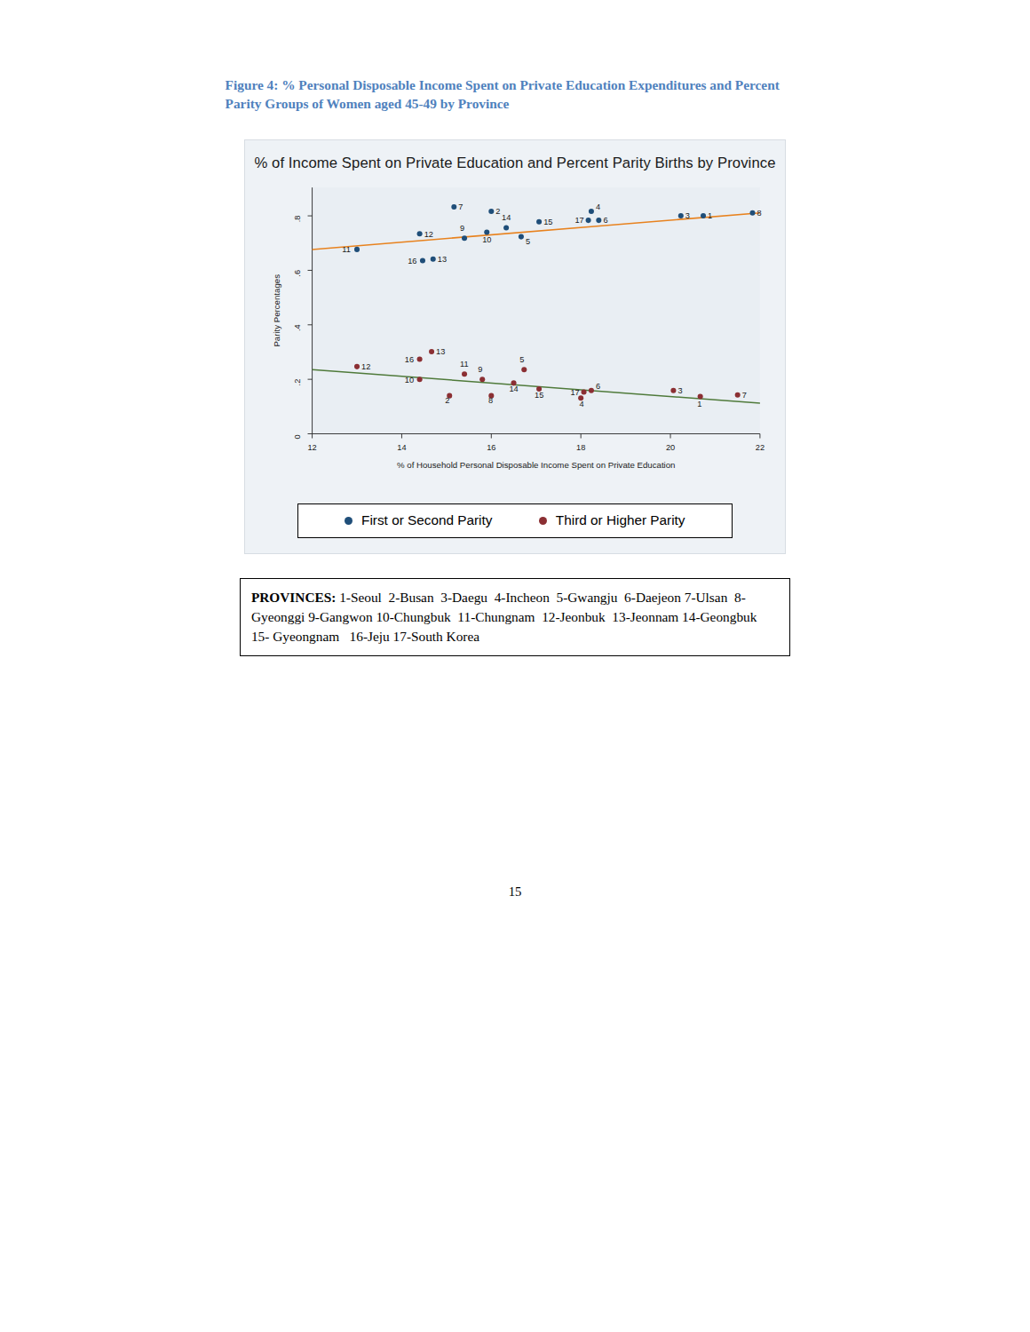Figure 4: % Personal Disposable Income Spent on Private Education Expenditures and Percent Parity Groups of Women aged 45-49 by Province
% of Income Spent on Private Education and Percent Parity Births by Province
0 .2 .4 .6 .8 Parity Percentages 12 14 16 18 20 22 % of Household Personal Disposable Income Spent on Private Education 11 12 16 13 7 9 10 2 14 5 15 17 6 4 3 1 8 12 16 13 10 2 11 9 8 14 5 15 17 6 4 3 1 7
First or Second Parity
Third or Higher Parity
PROVINCES: 1-Seoul 2-Busan 3-Daegu 4-Incheon 5-Gwangju 6-Daejeon 7-Ulsan 8-Gyeonggi 9-Gangwon 10-Chungbuk 11-Chungnam 12-Jeonbuk 13-Jeonnam 14-Geongbuk 15- Gyeongnam 16-Jeju 17-South Korea
15